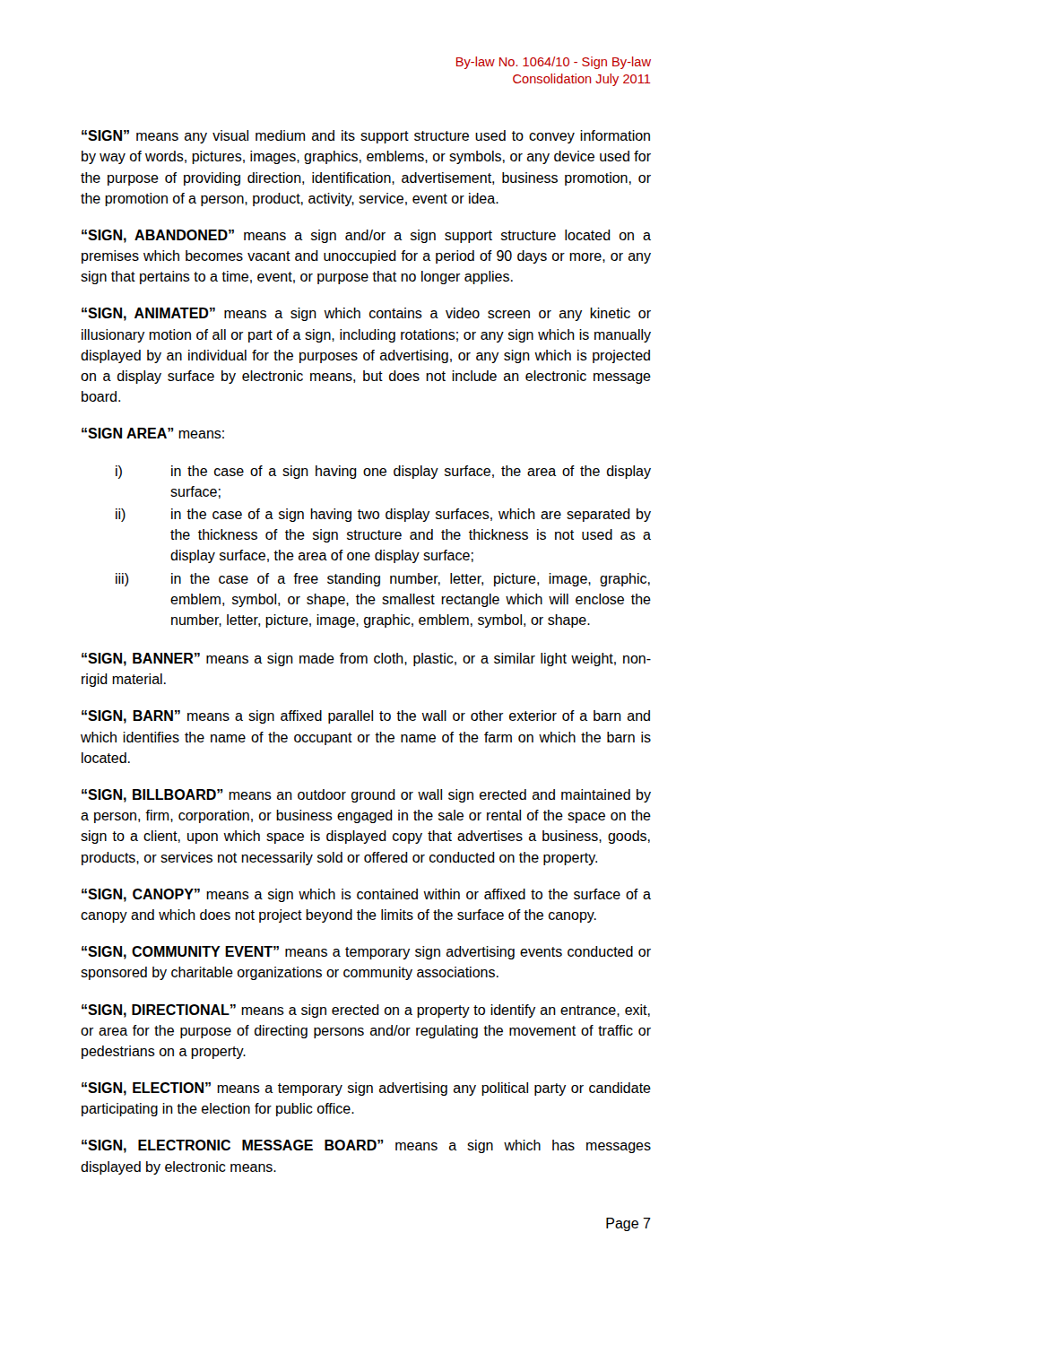By-law No. 1064/10 - Sign By-law
Consolidation July 2011
“SIGN” means any visual medium and its support structure used to convey information by way of words, pictures, images, graphics, emblems, or symbols, or any device used for the purpose of providing direction, identification, advertisement, business promotion, or the promotion of a person, product, activity, service, event or idea.
“SIGN, ABANDONED” means a sign and/or a sign support structure located on a premises which becomes vacant and unoccupied for a period of 90 days or more, or any sign that pertains to a time, event, or purpose that no longer applies.
“SIGN, ANIMATED” means a sign which contains a video screen or any kinetic or illusionary motion of all or part of a sign, including rotations; or any sign which is manually displayed by an individual for the purposes of advertising, or any sign which is projected on a display surface by electronic means, but does not include an electronic message board.
“SIGN AREA” means:
| i) | in the case of a sign having one display surface, the area of the display surface; |
| ii) | in the case of a sign having two display surfaces, which are separated by the thickness of the sign structure and the thickness is not used as a display surface, the area of one display surface; |
| iii) | in the case of a free standing number, letter, picture, image, graphic, emblem, symbol, or shape, the smallest rectangle which will enclose the number, letter, picture, image, graphic, emblem, symbol, or shape. |
“SIGN, BANNER” means a sign made from cloth, plastic, or a similar light weight, non-rigid material.
“SIGN, BARN” means a sign affixed parallel to the wall or other exterior of a barn and which identifies the name of the occupant or the name of the farm on which the barn is located.
“SIGN, BILLBOARD” means an outdoor ground or wall sign erected and maintained by a person, firm, corporation, or business engaged in the sale or rental of the space on the sign to a client, upon which space is displayed copy that advertises a business, goods, products, or services not necessarily sold or offered or conducted on the property.
“SIGN, CANOPY” means a sign which is contained within or affixed to the surface of a canopy and which does not project beyond the limits of the surface of the canopy.
“SIGN, COMMUNITY EVENT” means a temporary sign advertising events conducted or sponsored by charitable organizations or community associations.
“SIGN, DIRECTIONAL” means a sign erected on a property to identify an entrance, exit, or area for the purpose of directing persons and/or regulating the movement of traffic or pedestrians on a property.
“SIGN, ELECTION” means a temporary sign advertising any political party or candidate participating in the election for public office.
“SIGN, ELECTRONIC MESSAGE BOARD” means a sign which has messages displayed by electronic means.
Page 7